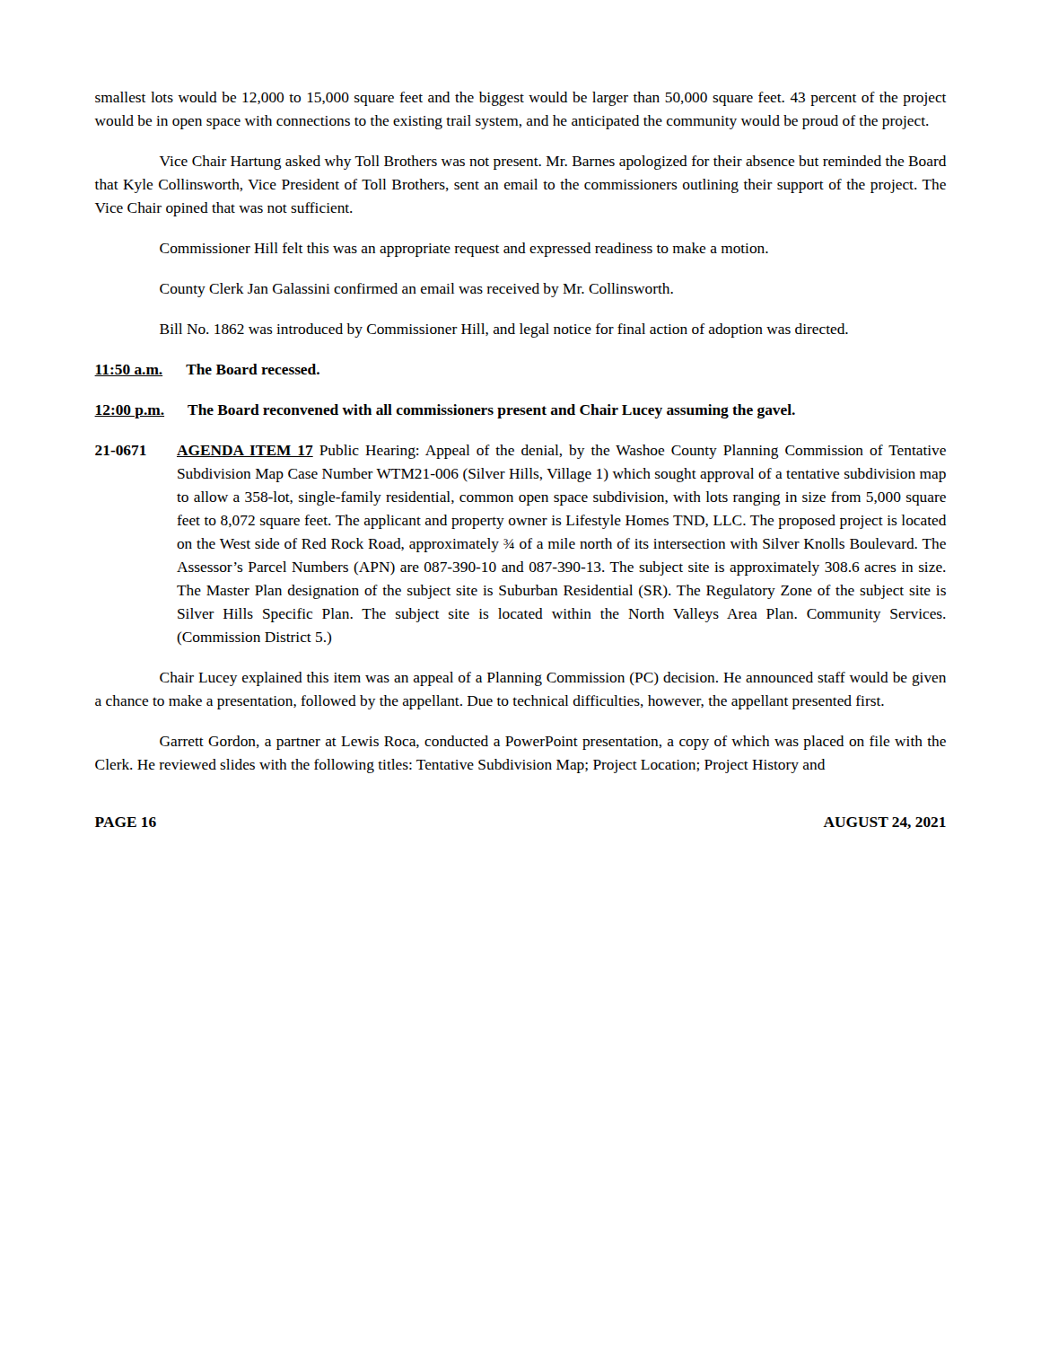smallest lots would be 12,000 to 15,000 square feet and the biggest would be larger than 50,000 square feet. 43 percent of the project would be in open space with connections to the existing trail system, and he anticipated the community would be proud of the project.
Vice Chair Hartung asked why Toll Brothers was not present. Mr. Barnes apologized for their absence but reminded the Board that Kyle Collinsworth, Vice President of Toll Brothers, sent an email to the commissioners outlining their support of the project. The Vice Chair opined that was not sufficient.
Commissioner Hill felt this was an appropriate request and expressed readiness to make a motion.
County Clerk Jan Galassini confirmed an email was received by Mr. Collinsworth.
Bill No. 1862 was introduced by Commissioner Hill, and legal notice for final action of adoption was directed.
11:50 a.m. The Board recessed.
12:00 p.m. The Board reconvened with all commissioners present and Chair Lucey assuming the gavel.
21-0671
AGENDA ITEM 17 Public Hearing: Appeal of the denial, by the Washoe County Planning Commission of Tentative Subdivision Map Case Number WTM21-006 (Silver Hills, Village 1) which sought approval of a tentative subdivision map to allow a 358-lot, single-family residential, common open space subdivision, with lots ranging in size from 5,000 square feet to 8,072 square feet. The applicant and property owner is Lifestyle Homes TND, LLC. The proposed project is located on the West side of Red Rock Road, approximately ¾ of a mile north of its intersection with Silver Knolls Boulevard. The Assessor’s Parcel Numbers (APN) are 087-390-10 and 087-390-13. The subject site is approximately 308.6 acres in size. The Master Plan designation of the subject site is Suburban Residential (SR). The Regulatory Zone of the subject site is Silver Hills Specific Plan. The subject site is located within the North Valleys Area Plan. Community Services. (Commission District 5.)
Chair Lucey explained this item was an appeal of a Planning Commission (PC) decision. He announced staff would be given a chance to make a presentation, followed by the appellant. Due to technical difficulties, however, the appellant presented first.
Garrett Gordon, a partner at Lewis Roca, conducted a PowerPoint presentation, a copy of which was placed on file with the Clerk. He reviewed slides with the following titles: Tentative Subdivision Map; Project Location; Project History and
PAGE 16 AUGUST 24, 2021